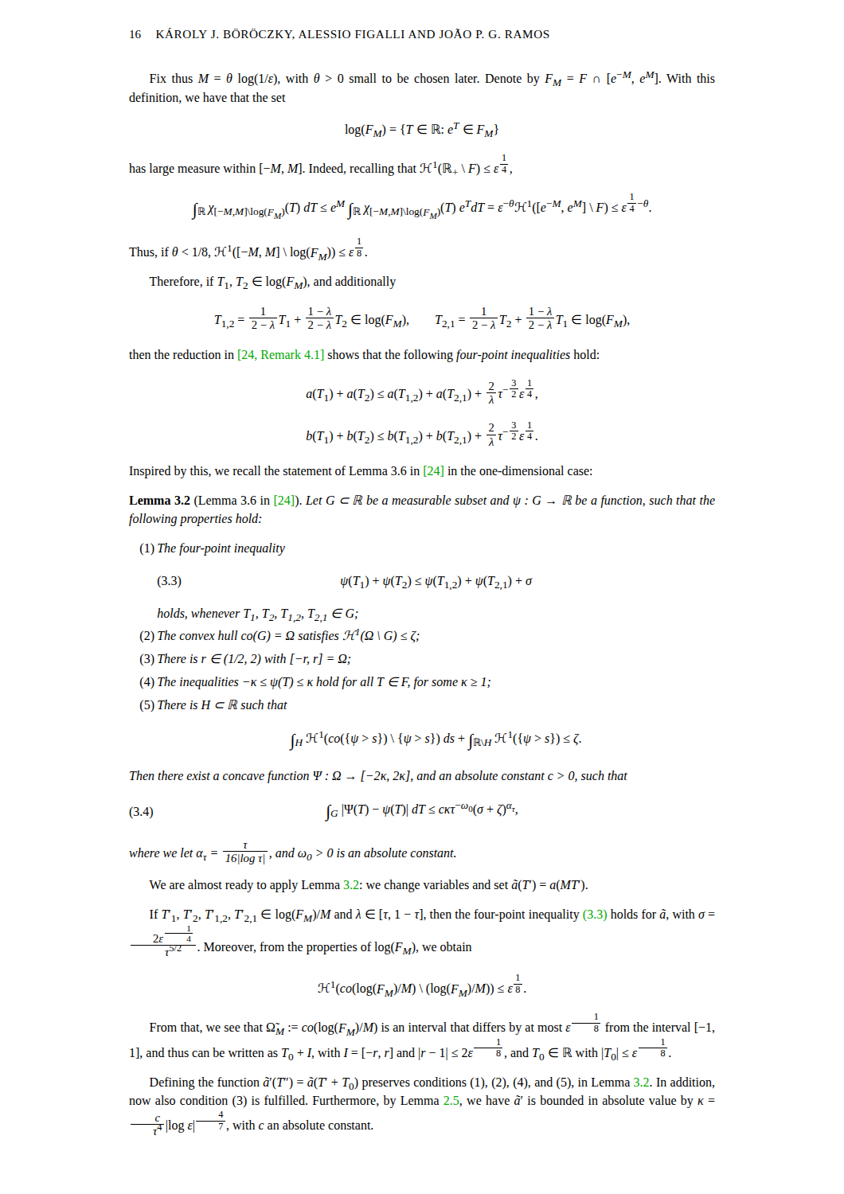16 KÁROLY J. BÖRÖCZKY, ALESSIO FIGALLI AND JOÃO P. G. RAMOS
Fix thus M = θ log(1/ε), with θ > 0 small to be chosen later. Denote by FM = F ∩ [e−M, eM]. With this definition, we have that the set
log(FM) = {T ∈ ℝ: eT ∈ FM}
has large measure within [−M, M]. Indeed, recalling that ℋ1(ℝ+ \ F) ≤ ε14,
∫ℝ χ[−M,M]\log(FM)(T) dT ≤ eM ∫ℝ χ[−M,M]\log(FM)(T) eTdT = ε−θℋ1([e−M, eM] \ F) ≤ ε14−θ.
Thus, if θ < 1/8, ℋ1([−M, M] \ log(FM)) ≤ ε18.
Therefore, if T1, T2 ∈ log(FM), and additionally
T1,2 = 12 − λ T1 + 1 − λ 2 − λ T2 ∈ log(FM), T2,1 = 12 − λ T2 + 1 − λ 2 − λ T1 ∈ log(FM),
then the reduction in [24, Remark 4.1] shows that the following four-point inequalities hold:
a(T1) + a(T2) ≤ a(T1,2) + a(T2,1) + 2 λ τ−32ε14,
b(T1) + b(T2) ≤ b(T1,2) + b(T2,1) + 2 λ τ−32ε14.
Inspired by this, we recall the statement of Lemma 3.6 in [24] in the one-dimensional case:
Lemma 3.2 (Lemma 3.6 in [24]). Let G ⊂ ℝ be a measurable subset and ψ : G → ℝ be a function, such that the following properties hold:
(1) The four-point inequality
(3.3) ψ(T1) + ψ(T2) ≤ ψ(T1,2) + ψ(T2,1) + σ
holds, whenever T1, T2, T1,2, T2,1 ∈ G;
(2) The convex hull co(G) = Ω satisfies ℋ1(Ω \ G) ≤ ζ;
(3) There is r ∈ (1/2, 2) with [−r, r] = Ω;
(4) The inequalities −κ ≤ ψ(T) ≤ κ hold for all T ∈ F, for some κ ≥ 1;
(5) There is H ⊂ ℝ such that
∫H ℋ1(co({ψ > s}) \ {ψ > s}) ds + ∫ℝ\H ℋ1({ψ > s}) ≤ ζ.
Then there exist a concave function Ψ : Ω → [−2κ, 2κ], and an absolute constant c > 0, such that
(3.4) ∫G |Ψ(T) − ψ(T)| dT ≤ cκτ−ω0(σ + ζ)ατ,
where we let ατ = τ 16|log τ|, and ω0 > 0 is an absolute constant.
We are almost ready to apply Lemma 3.2: we change variables and set ã(T′) = a(MT′).
If T′1, T′2, T′1,2, T′2,1 ∈ log(FM)/M and λ ∈ [τ, 1 − τ], then the four-point inequality (3.3) holds for ã, with σ = 2ε14 τ5/2. Moreover, from the properties of log(FM), we obtain
ℋ1(co(log(FM)/M) \ (log(FM)/M)) ≤ ε18.
From that, we see that Ω̃M := co(log(FM)/M) is an interval that differs by at most ε18 from the interval [−1, 1], and thus can be written as T0 + I, with I = [−r, r] and |r − 1| ≤ 2ε18, and T0 ∈ ℝ with |T0| ≤ ε18.
Defining the function ã′(T″) = ã(T′ + T0) preserves conditions (1), (2), (4), and (5), in Lemma 3.2. In addition, now also condition (3) is fulfilled. Furthermore, by Lemma 2.5, we have ã′ is bounded in absolute value by κ = cτ4|log ε|47, with c an absolute constant.